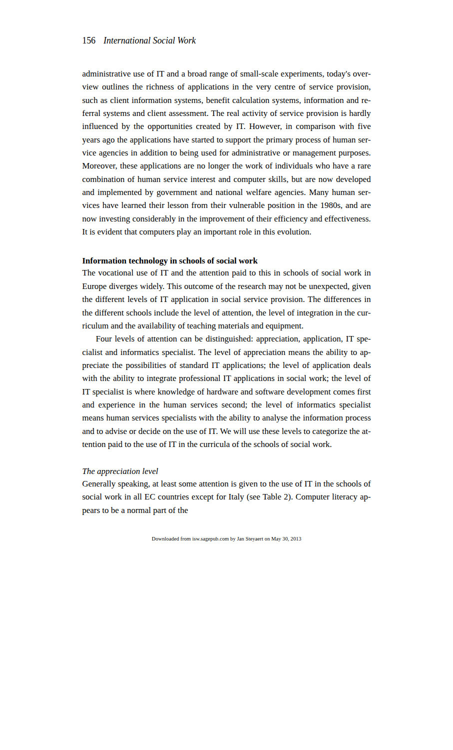156 International Social Work
administrative use of IT and a broad range of small-scale experiments, today's overview outlines the richness of applications in the very centre of service provision, such as client information systems, benefit calculation systems, information and referral systems and client assessment. The real activity of service provision is hardly influenced by the opportunities created by IT. However, in comparison with five years ago the applications have started to support the primary process of human service agencies in addition to being used for administrative or management purposes. Moreover, these applications are no longer the work of individuals who have a rare combination of human service interest and computer skills, but are now developed and implemented by government and national welfare agencies. Many human services have learned their lesson from their vulnerable position in the 1980s, and are now investing considerably in the improvement of their efficiency and effectiveness. It is evident that computers play an important role in this evolution.
Information technology in schools of social work
The vocational use of IT and the attention paid to this in schools of social work in Europe diverges widely. This outcome of the research may not be unexpected, given the different levels of IT application in social service provision. The differences in the different schools include the level of attention, the level of integration in the curriculum and the availability of teaching materials and equipment.
Four levels of attention can be distinguished: appreciation, application, IT specialist and informatics specialist. The level of appreciation means the ability to appreciate the possibilities of standard IT applications; the level of application deals with the ability to integrate professional IT applications in social work; the level of IT specialist is where knowledge of hardware and software development comes first and experience in the human services second; the level of informatics specialist means human services specialists with the ability to analyse the information process and to advise or decide on the use of IT. We will use these levels to categorize the attention paid to the use of IT in the curricula of the schools of social work.
The appreciation level
Generally speaking, at least some attention is given to the use of IT in the schools of social work in all EC countries except for Italy (see Table 2). Computer literacy appears to be a normal part of the
Downloaded from isw.sagepub.com by Jan Steyaert on May 30, 2013